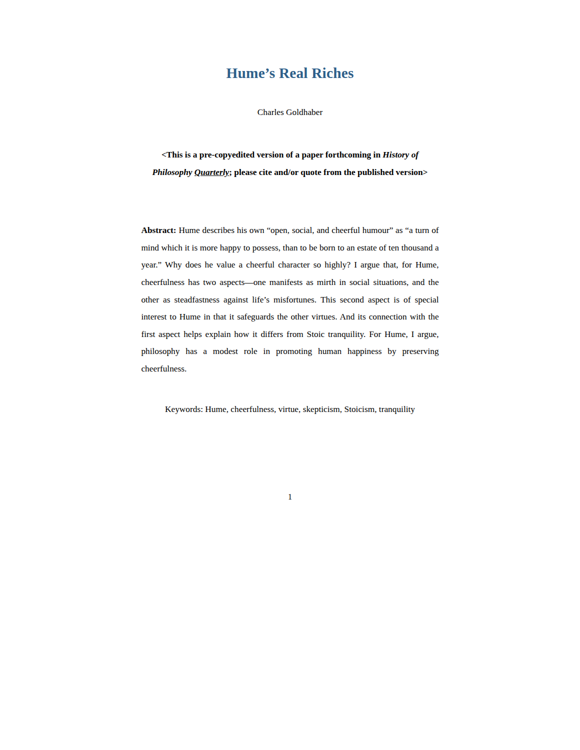Hume’s Real Riches
Charles Goldhaber
<This is a pre-copyedited version of a paper forthcoming in History of Philosophy Quarterly; please cite and/or quote from the published version>
Abstract: Hume describes his own “open, social, and cheerful humour” as “a turn of mind which it is more happy to possess, than to be born to an estate of ten thousand a year.” Why does he value a cheerful character so highly? I argue that, for Hume, cheerfulness has two aspects—one manifests as mirth in social situations, and the other as steadfastness against life’s misfortunes. This second aspect is of special interest to Hume in that it safeguards the other virtues. And its connection with the first aspect helps explain how it differs from Stoic tranquility. For Hume, I argue, philosophy has a modest role in promoting human happiness by preserving cheerfulness.
Keywords: Hume, cheerfulness, virtue, skepticism, Stoicism, tranquility
1